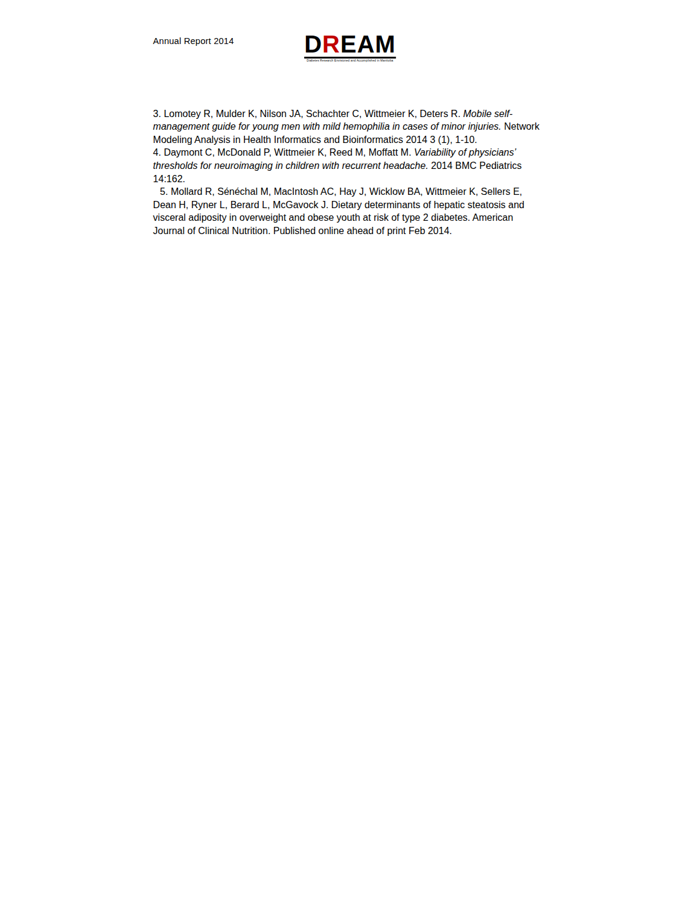Annual Report 2014
DREAM
Diabetes Research Envisioned and Accomplished in Manitoba
3. Lomotey R, Mulder K, Nilson JA, Schachter C, Wittmeier K, Deters R. Mobile self-management guide for young men with mild hemophilia in cases of minor injuries. Network Modeling Analysis in Health Informatics and Bioinformatics 2014 3 (1), 1-10.
4. Daymont C, McDonald P, Wittmeier K, Reed M, Moffatt M. Variability of physicians’ thresholds for neuroimaging in children with recurrent headache. 2014 BMC Pediatrics 14:162.
5. Mollard R, Sénéchal M, MacIntosh AC, Hay J, Wicklow BA, Wittmeier K, Sellers E, Dean H, Ryner L, Berard L, McGavock J. Dietary determinants of hepatic steatosis and visceral adiposity in overweight and obese youth at risk of type 2 diabetes. American Journal of Clinical Nutrition. Published online ahead of print Feb 2014.